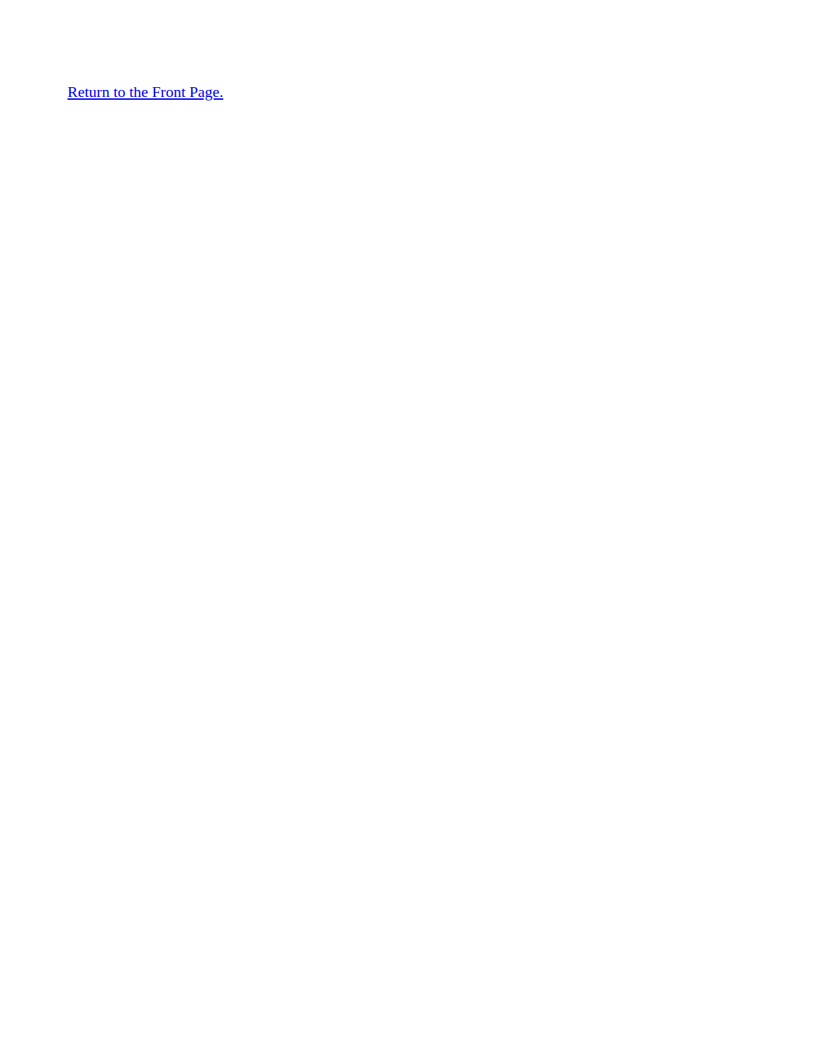Return to the Front Page.